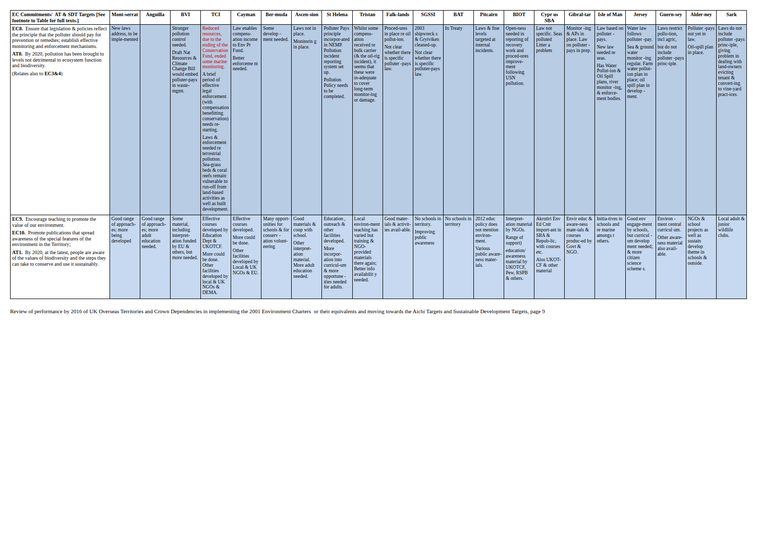| EC Commitments/ AT & SDT Targets [See footnote to Table for full texts.] | Mont-serrat | Anguilla | BVI | TCI | Cayman | Ber-muda | Ascen-sion | St Helena | Tristan | Falk-lands | SGSSI | BAT | Pitcairn | BIOT | Cypr us SBA | Gibral-tar | Isle of Man | Jersey | Guern-sey | Alder-ney | Sark |
| --- | --- | --- | --- | --- | --- | --- | --- | --- | --- | --- | --- | --- | --- | --- | --- | --- | --- | --- | --- | --- | --- |
| EC8. Ensure that legislation & policies reflect the principle that the polluter should pay for prevention or remedies; establish effective monitoring and enforcement mechanisms. AT8. By 2020, pollution has been brought to levels not detrimental to ecosystem function and biodiversity. (Relates also to EC3&4 ) | New laws address, to be imple-mented | | Stronger pollution control needed. Draft Nat Resources & Climate Change Bill would embed polluter-pays in waste-mgmt. | Reduced resources, due to the ending of the Conservation Fund, ended some marine monitoring. A brief period of effective legal enforcement (with compensation benefitting conservation) needs re-starting. Laws & enforcement needed re terrestrial pollution. Sea-grass beds & coral reefs remain vulnerable to run-off from land-based activities as well as built development. | Law enables compens-ation income to Env Pr Fund. Better enforceme nt needed. | Some develop -ment needed. | Laws not in place. Monitorin g in place. | Polluter Pays principle incorpor-ated in NEMP. Pollution incident reporting system set up. Pollution Policy needs to be completed. | Whilst some compens-ation received re bulk carrier (& the oil-rig incident), it seems that these were in-adequate to cover long-term monitor-ing or damage. | Proced-ures in place re oil pollut-ion. Not clear whether there is specific polluter -pays law. | 2003 shipwreck s & Grytviken cleaned-up. Not clear whether there is specific polluter-pays law. | In Treaty | Laws & fine levels targeted at internal incidents. | Open-ness needed in reporting of recovery work and proced-ures improve-ment following USN pollution. | Law not specific. Seas polluted Litter a problem | Monitor -ing & APs in place. Law on polluter -pays in prep. | Law based on polluter -pays. New law needed re seas. Has Water Pollut-ion & Oil Spill plans, river monitor -ing, & enforce-ment bodies. | Water law follows polluter -pay. Sea & ground water monitor -ing regular. Farm water pollut-ion plan in place; oil spill plan in develop -ment. | Laws restrict pollu-tion, incl agric, but do not include polluter -pays princ-iple. | Polluter -pays not yet in law. Oil-spill plan in place. | Laws do not include polluter -pays princ-iple, giving problem in dealing with land-owners evicting tenant & convert-ing to vine-yard pract-ices. |
| EC9. Encourage teaching to promote the value of our environment. EC10. Promote publications that spread awareness of the special features of the environment in the Territory; AT1. By 2020, at the latest, people are aware of the values of biodiversity and the steps they can take to conserve and use it sustainably. | Good range of approach-es; more being developed | Good range of approach-es; more adult education needed. | Some material, including interpret-ation funded by EU & others, but more needed. | Effective courses developed by Education Dept & UKOTCF. More could be done. Other facilities developed by local & UK NGOs & DEMA. | Effective courses developed. More could be done. Other facilities developed by Local & UK NGOs & EU. | Many opport-unities for schools & for conserv -ation volunt-eering | Good materials & coop with school. Other interpret-ation material. More adult education needed. | Education , outreach & other facilities developed. More incorpor-ation into curricul-um & more opportune -ities needed for adults. | Local environ-ment teaching has varied but training & NGO-provided materials there again; Better info availabilit y needed. | Good mater-ials & activit-ies avail-able. | No schools in territory. Improving public awareness | No schools in territory | 2012 educ policy does not mention environ-ment. Various public aware-ness mater-ials. | Interpret-ation material by NGOs. Range of support) education/ awareness material by UKOTCF, Pew, RSPB & others. | Akrotiri Env Ed Cntr import-ant in SBA & Repub-lic, with courses etc. Also UKOT-CF & other material | Envir educ & aware-ness mate-ials & courses produc-ed by Govt & NGO. | Initia-tives in schools and re marine amongs t others. | Good env engage-ment by schools, but curricul -um develop ment needed; & more citizen science scheme s. | Environ -ment central curricul um. Other aware-ness material also avail-able. | NGOs & school projects as well as sustain develop theme in schools & outside. | Local adult & junior wildlife clubs. |
Review of performance by 2016 of UK Overseas Territories and Crown Dependencies in implementing the 2001 Environment Charters or their equivalents and moving towards the Aichi Targets and Sustainable Development Targets, page 9